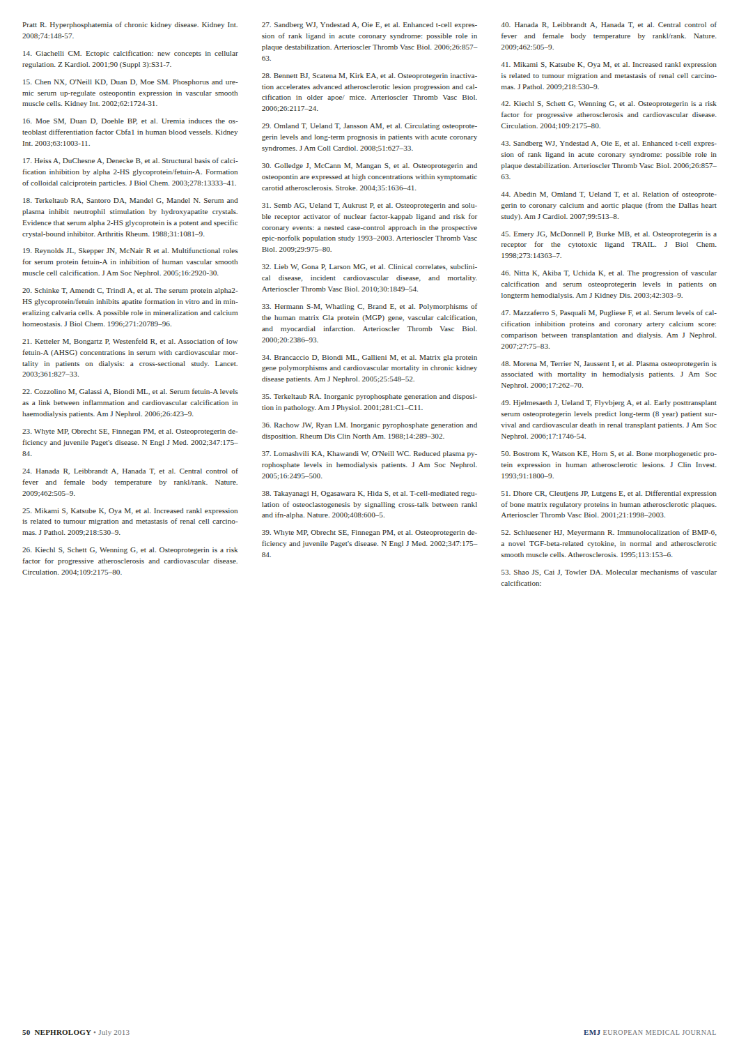Pratt R. Hyperphosphatemia of chronic kidney disease. Kidney Int. 2008;74:148-57.
14. Giachelli CM. Ectopic calcification: new concepts in cellular regulation. Z Kardiol. 2001;90 (Suppl 3):S31-7.
15. Chen NX, O'Neill KD, Duan D, Moe SM. Phosphorus and uremic serum up-regulate osteopontin expression in vascular smooth muscle cells. Kidney Int. 2002;62:1724-31.
16. Moe SM, Duan D, Doehle BP, et al. Uremia induces the osteoblast differentiation factor Cbfa1 in human blood vessels. Kidney Int. 2003;63:1003-11.
17. Heiss A, DuChesne A, Denecke B, et al. Structural basis of calcification inhibition by alpha 2-HS glycoprotein/fetuin-A. Formation of colloidal calciprotein particles. J Biol Chem. 2003;278:13333–41.
18. Terkeltaub RA, Santoro DA, Mandel G, Mandel N. Serum and plasma inhibit neutrophil stimulation by hydroxyapatite crystals. Evidence that serum alpha 2-HS glycoprotein is a potent and specific crystal-bound inhibitor. Arthritis Rheum. 1988;31:1081–9.
19. Reynolds JL, Skepper JN, McNair R et al. Multifunctional roles for serum protein fetuin-A in inhibition of human vascular smooth muscle cell calcification. J Am Soc Nephrol. 2005;16:2920-30.
20. Schinke T, Amendt C, Trindl A, et al. The serum protein alpha2-HS glycoprotein/fetuin inhibits apatite formation in vitro and in mineralizing calvaria cells. A possible role in mineralization and calcium homeostasis. J Biol Chem. 1996;271:20789–96.
21. Ketteler M, Bongartz P, Westenfeld R, et al. Association of low fetuin-A (AHSG) concentrations in serum with cardiovascular mortality in patients on dialysis: a cross-sectional study. Lancet. 2003;361:827–33.
22. Cozzolino M, Galassi A, Biondi ML, et al. Serum fetuin-A levels as a link between inflammation and cardiovascular calcification in haemodialysis patients. Am J Nephrol. 2006;26:423–9.
23. Whyte MP, Obrecht SE, Finnegan PM, et al. Osteoprotegerin deficiency and juvenile Paget's disease. N Engl J Med. 2002;347:175–84.
24. Hanada R, Leibbrandt A, Hanada T, et al. Central control of fever and female body temperature by rankl/rank. Nature. 2009;462:505–9.
25. Mikami S, Katsube K, Oya M, et al. Increased rankl expression is related to tumour migration and metastasis of renal cell carcinomas. J Pathol. 2009;218:530–9.
26. Kiechl S, Schett G, Wenning G, et al. Osteoprotegerin is a risk factor for progressive atherosclerosis and cardiovascular disease. Circulation. 2004;109:2175–80.
27. Sandberg WJ, Yndestad A, Oie E, et al. Enhanced t-cell expression of rank ligand in acute coronary syndrome: possible role in plaque destabilization. Arterioscler Thromb Vasc Biol. 2006;26:857–63.
28. Bennett BJ, Scatena M, Kirk EA, et al. Osteoprotegerin inactivation accelerates advanced atherosclerotic lesion progression and calcification in older apoe/ mice. Arterioscler Thromb Vasc Biol. 2006;26:2117–24.
29. Omland T, Ueland T, Jansson AM, et al. Circulating osteoprotegerin levels and long-term prognosis in patients with acute coronary syndromes. J Am Coll Cardiol. 2008;51:627–33.
30. Golledge J, McCann M, Mangan S, et al. Osteoprotegerin and osteopontin are expressed at high concentrations within symptomatic carotid atherosclerosis. Stroke. 2004;35:1636–41.
31. Semb AG, Ueland T, Aukrust P, et al. Osteoprotegerin and soluble receptor activator of nuclear factor-kappab ligand and risk for coronary events: a nested case-control approach in the prospective epic-norfolk population study 1993–2003. Arterioscler Thromb Vasc Biol. 2009;29:975–80.
32. Lieb W, Gona P, Larson MG, et al. Clinical correlates, subclinical disease, incident cardiovascular disease, and mortality. Arterioscler Thromb Vasc Biol. 2010;30:1849–54.
33. Hermann S-M, Whatling C, Brand E, et al. Polymorphisms of the human matrix Gla protein (MGP) gene, vascular calcification, and myocardial infarction. Arterioscler Thromb Vasc Biol. 2000;20:2386–93.
34. Brancaccio D, Biondi ML, Gallieni M, et al. Matrix gla protein gene polymorphisms and cardiovascular mortality in chronic kidney disease patients. Am J Nephrol. 2005;25:548–52.
35. Terkeltaub RA. Inorganic pyrophosphate generation and disposition in pathology. Am J Physiol. 2001;281:C1–C11.
36. Rachow JW, Ryan LM. Inorganic pyrophosphate generation and disposition. Rheum Dis Clin North Am. 1988;14:289–302.
37. Lomashvili KA, Khawandi W, O'Neill WC. Reduced plasma pyrophosphate levels in hemodialysis patients. J Am Soc Nephrol. 2005;16:2495–500.
38. Takayanagi H, Ogasawara K, Hida S, et al. T-cell-mediated regulation of osteoclastogenesis by signalling cross-talk between rankl and ifn-alpha. Nature. 2000;408:600–5.
39. Whyte MP, Obrecht SE, Finnegan PM, et al. Osteoprotegerin deficiency and juvenile Paget's disease. N Engl J Med. 2002;347:175–84.
40. Hanada R, Leibbrandt A, Hanada T, et al. Central control of fever and female body temperature by rankl/rank. Nature. 2009;462:505–9.
41. Mikami S, Katsube K, Oya M, et al. Increased rankl expression is related to tumour migration and metastasis of renal cell carcinomas. J Pathol. 2009;218:530–9.
42. Kiechl S, Schett G, Wenning G, et al. Osteoprotegerin is a risk factor for progressive atherosclerosis and cardiovascular disease. Circulation. 2004;109:2175–80.
43. Sandberg WJ, Yndestad A, Oie E, et al. Enhanced t-cell expression of rank ligand in acute coronary syndrome: possible role in plaque destabilization. Arterioscler Thromb Vasc Biol. 2006;26:857–63.
44. Abedin M, Omland T, Ueland T, et al. Relation of osteoprotegerin to coronary calcium and aortic plaque (from the Dallas heart study). Am J Cardiol. 2007;99:513–8.
45. Emery JG, McDonnell P, Burke MB, et al. Osteoprotegerin is a receptor for the cytotoxic ligand TRAIL. J Biol Chem. 1998;273:14363–7.
46. Nitta K, Akiba T, Uchida K, et al. The progression of vascular calcification and serum osteoprotegerin levels in patients on longterm hemodialysis. Am J Kidney Dis. 2003;42:303–9.
47. Mazzaferro S, Pasquali M, Pugliese F, et al. Serum levels of calcification inhibition proteins and coronary artery calcium score: comparison between transplantation and dialysis. Am J Nephrol. 2007;27:75–83.
48. Morena M, Terrier N, Jaussent I, et al. Plasma osteoprotegerin is associated with mortality in hemodialysis patients. J Am Soc Nephrol. 2006;17:262–70.
49. Hjelmesaeth J, Ueland T, Flyvbjerg A, et al. Early posttransplant serum osteoprotegerin levels predict long-term (8 year) patient survival and cardiovascular death in renal transplant patients. J Am Soc Nephrol. 2006;17:1746-54.
50. Bostrom K, Watson KE, Horn S, et al. Bone morphogenetic protein expression in human atherosclerotic lesions. J Clin Invest. 1993;91:1800–9.
51. Dhore CR, Cleutjens JP, Lutgens E, et al. Differential expression of bone matrix regulatory proteins in human atherosclerotic plaques. Arterioscler Thromb Vasc Biol. 2001;21:1998–2003.
52. Schluesener HJ, Meyermann R. Immunolocalization of BMP-6, a novel TGF-beta-related cytokine, in normal and atherosclerotic smooth muscle cells. Atherosclerosis. 1995;113:153–6.
53. Shao JS, Cai J, Towler DA. Molecular mechanisms of vascular calcification:
50 NEPHROLOGY • July 2013
EMJ EUROPEAN MEDICAL JOURNAL